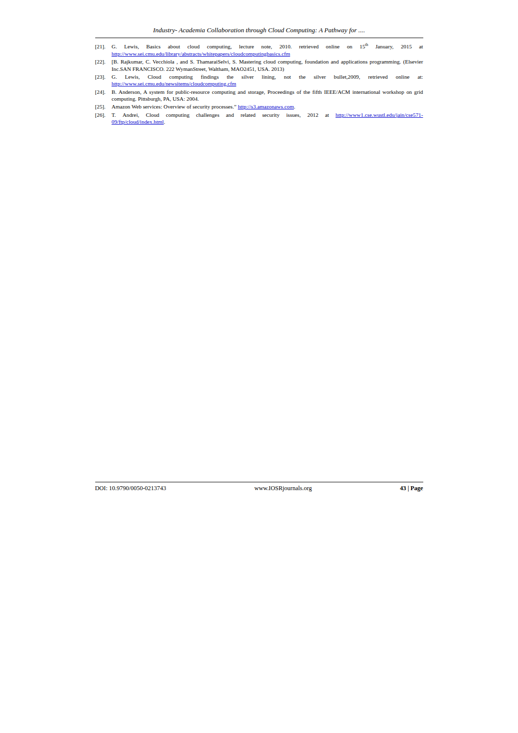Industry- Academia Collaboration through Cloud Computing: A Pathway for ....
[21]. G. Lewis, Basics about cloud computing, lecture note, 2010. retrieved online on 15th January, 2015 at http://www.sei.cmu.edu/library/abstracts/whitepapers/cloudcomputingbasics.cfm
[22]. [B. Rajkumar, C. Vecchiola , and S. ThamaraiSelvi, S. Mastering cloud computing, foundation and applications programming. (Elsevier Inc.SAN FRANCISCO. 222 WymanStreet, Waltham, MAO2451, USA. 2013)
[23]. G. Lewis, Cloud computing findings the silver lining, not the silver bullet,2009, retrieved online at: http://www.sei.cmu.edu/newsitems/cloudcomputing.cfm
[24]. B. Anderson, A system for public-resource computing and storage, Proceedings of the fifth IEEE/ACM international workshop on grid computing. Pittsburgh, PA, USA: 2004.
[25]. Amazon Web services: Overview of security processes.” http://s3.amazonaws.com.
[26]. T. Andrei, Cloud computing challenges and related security issues, 2012 at http://www1.cse.wustl.edu/jain/cse571- 09/ftp/cloud/index.html.
DOI: 10.9790/0050-0213743
www.IOSRjournals.org
43 | Page